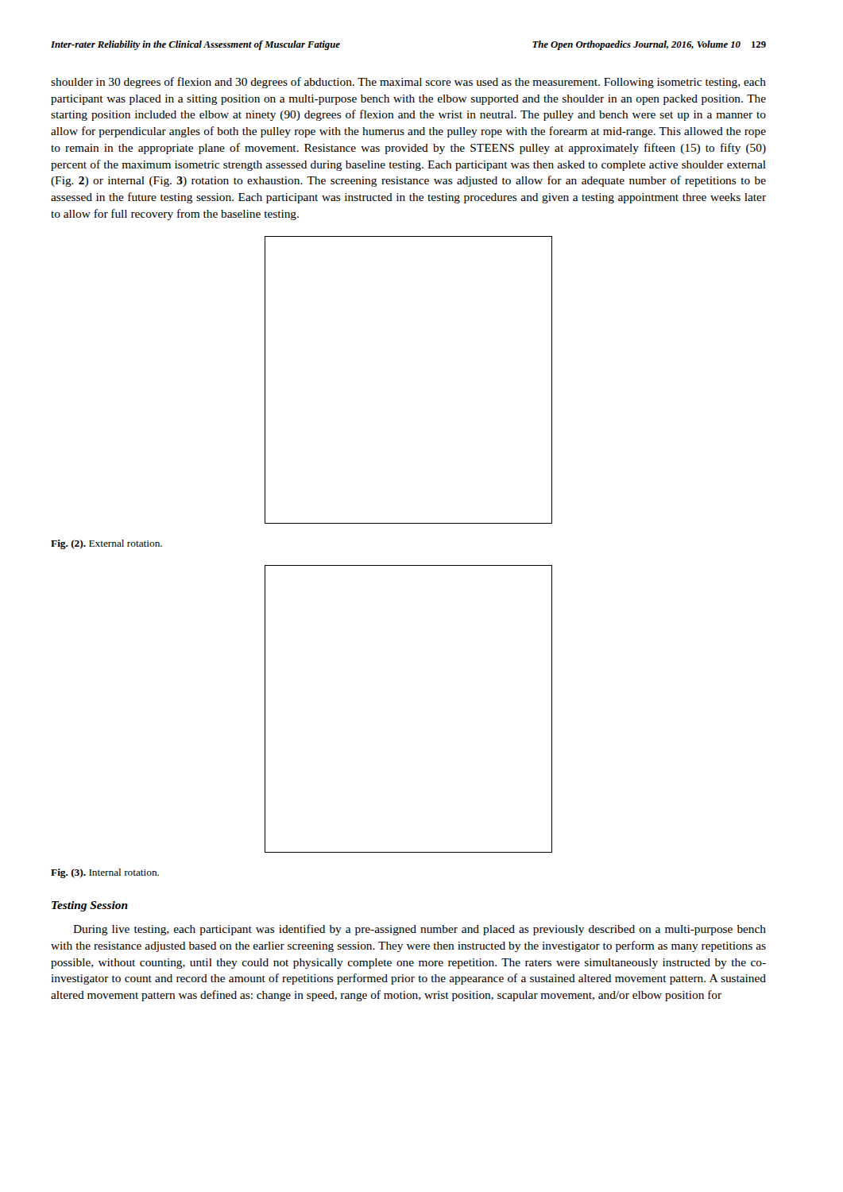Inter-rater Reliability in the Clinical Assessment of Muscular Fatigue
The Open Orthopaedics Journal, 2016, Volume 10 129
shoulder in 30 degrees of flexion and 30 degrees of abduction. The maximal score was used as the measurement. Following isometric testing, each participant was placed in a sitting position on a multi-purpose bench with the elbow supported and the shoulder in an open packed position. The starting position included the elbow at ninety (90) degrees of flexion and the wrist in neutral. The pulley and bench were set up in a manner to allow for perpendicular angles of both the pulley rope with the humerus and the pulley rope with the forearm at mid-range. This allowed the rope to remain in the appropriate plane of movement. Resistance was provided by the STEENS pulley at approximately fifteen (15) to fifty (50) percent of the maximum isometric strength assessed during baseline testing. Each participant was then asked to complete active shoulder external (Fig. 2) or internal (Fig. 3) rotation to exhaustion. The screening resistance was adjusted to allow for an adequate number of repetitions to be assessed in the future testing session. Each participant was instructed in the testing procedures and given a testing appointment three weeks later to allow for full recovery from the baseline testing.
Fig. (2). External rotation.
Fig. (3). Internal rotation.
Testing Session
During live testing, each participant was identified by a pre-assigned number and placed as previously described on a multi-purpose bench with the resistance adjusted based on the earlier screening session. They were then instructed by the investigator to perform as many repetitions as possible, without counting, until they could not physically complete one more repetition. The raters were simultaneously instructed by the co-investigator to count and record the amount of repetitions performed prior to the appearance of a sustained altered movement pattern. A sustained altered movement pattern was defined as: change in speed, range of motion, wrist position, scapular movement, and/or elbow position for